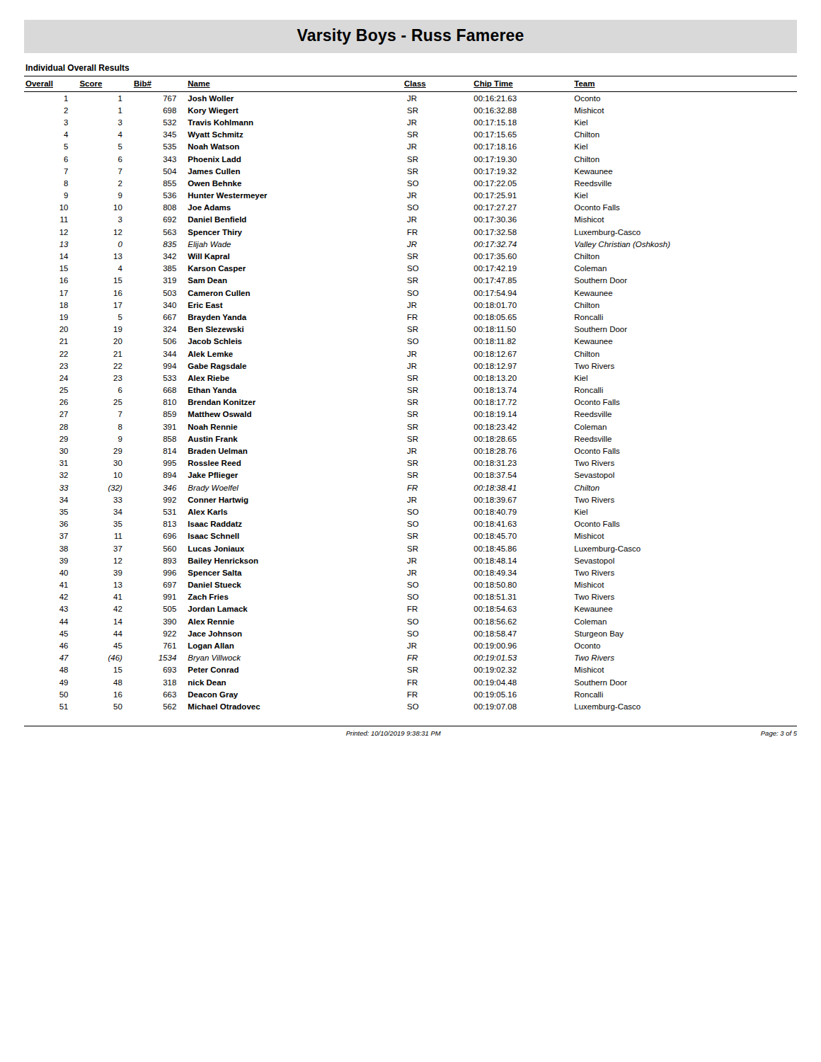Varsity Boys - Russ Fameree
Individual Overall Results
| Overall | Score | Bib# | Name | Class | Chip Time | Team |
| --- | --- | --- | --- | --- | --- | --- |
| 1 | 1 | 767 | Josh Woller | JR | 00:16:21.63 | Oconto |
| 2 | 1 | 698 | Kory Wiegert | SR | 00:16:32.88 | Mishicot |
| 3 | 3 | 532 | Travis Kohlmann | JR | 00:17:15.18 | Kiel |
| 4 | 4 | 345 | Wyatt Schmitz | SR | 00:17:15.65 | Chilton |
| 5 | 5 | 535 | Noah Watson | JR | 00:17:18.16 | Kiel |
| 6 | 6 | 343 | Phoenix Ladd | SR | 00:17:19.30 | Chilton |
| 7 | 7 | 504 | James Cullen | SR | 00:17:19.32 | Kewaunee |
| 8 | 2 | 855 | Owen Behnke | SO | 00:17:22.05 | Reedsville |
| 9 | 9 | 536 | Hunter Westermeyer | JR | 00:17:25.91 | Kiel |
| 10 | 10 | 808 | Joe Adams | SO | 00:17:27.27 | Oconto Falls |
| 11 | 3 | 692 | Daniel Benfield | JR | 00:17:30.36 | Mishicot |
| 12 | 12 | 563 | Spencer Thiry | FR | 00:17:32.58 | Luxemburg-Casco |
| 13 | 0 | 835 | Elijah Wade | JR | 00:17:32.74 | Valley Christian (Oshkosh) |
| 14 | 13 | 342 | Will Kapral | SR | 00:17:35.60 | Chilton |
| 15 | 4 | 385 | Karson Casper | SO | 00:17:42.19 | Coleman |
| 16 | 15 | 319 | Sam Dean | SR | 00:17:47.85 | Southern Door |
| 17 | 16 | 503 | Cameron Cullen | SO | 00:17:54.94 | Kewaunee |
| 18 | 17 | 340 | Eric East | JR | 00:18:01.70 | Chilton |
| 19 | 5 | 667 | Brayden Yanda | FR | 00:18:05.65 | Roncalli |
| 20 | 19 | 324 | Ben Slezewski | SR | 00:18:11.50 | Southern Door |
| 21 | 20 | 506 | Jacob Schleis | SO | 00:18:11.82 | Kewaunee |
| 22 | 21 | 344 | Alek Lemke | JR | 00:18:12.67 | Chilton |
| 23 | 22 | 994 | Gabe Ragsdale | JR | 00:18:12.97 | Two Rivers |
| 24 | 23 | 533 | Alex Riebe | SR | 00:18:13.20 | Kiel |
| 25 | 6 | 668 | Ethan Yanda | SR | 00:18:13.74 | Roncalli |
| 26 | 25 | 810 | Brendan Konitzer | SR | 00:18:17.72 | Oconto Falls |
| 27 | 7 | 859 | Matthew Oswald | SR | 00:18:19.14 | Reedsville |
| 28 | 8 | 391 | Noah Rennie | SR | 00:18:23.42 | Coleman |
| 29 | 9 | 858 | Austin Frank | SR | 00:18:28.65 | Reedsville |
| 30 | 29 | 814 | Braden Uelman | JR | 00:18:28.76 | Oconto Falls |
| 31 | 30 | 995 | Rosslee Reed | SR | 00:18:31.23 | Two Rivers |
| 32 | 10 | 894 | Jake Pflieger | SR | 00:18:37.54 | Sevastopol |
| 33 | (32) | 346 | Brady Woelfel | FR | 00:18:38.41 | Chilton |
| 34 | 33 | 992 | Conner Hartwig | JR | 00:18:39.67 | Two Rivers |
| 35 | 34 | 531 | Alex Karls | SO | 00:18:40.79 | Kiel |
| 36 | 35 | 813 | Isaac Raddatz | SO | 00:18:41.63 | Oconto Falls |
| 37 | 11 | 696 | Isaac Schnell | SR | 00:18:45.70 | Mishicot |
| 38 | 37 | 560 | Lucas Joniaux | SR | 00:18:45.86 | Luxemburg-Casco |
| 39 | 12 | 893 | Bailey Henrickson | JR | 00:18:48.14 | Sevastopol |
| 40 | 39 | 996 | Spencer Salta | JR | 00:18:49.34 | Two Rivers |
| 41 | 13 | 697 | Daniel Stueck | SO | 00:18:50.80 | Mishicot |
| 42 | 41 | 991 | Zach Fries | SO | 00:18:51.31 | Two Rivers |
| 43 | 42 | 505 | Jordan Lamack | FR | 00:18:54.63 | Kewaunee |
| 44 | 14 | 390 | Alex Rennie | SO | 00:18:56.62 | Coleman |
| 45 | 44 | 922 | Jace Johnson | SO | 00:18:58.47 | Sturgeon Bay |
| 46 | 45 | 761 | Logan Allan | JR | 00:19:00.96 | Oconto |
| 47 | (46) | 1534 | Bryan Villwock | FR | 00:19:01.53 | Two Rivers |
| 48 | 15 | 693 | Peter Conrad | SR | 00:19:02.32 | Mishicot |
| 49 | 48 | 318 | nick Dean | FR | 00:19:04.48 | Southern Door |
| 50 | 16 | 663 | Deacon Gray | FR | 00:19:05.16 | Roncalli |
| 51 | 50 | 562 | Michael Otradovec | SO | 00:19:07.08 | Luxemburg-Casco |
Printed: 10/10/2019 9:38:31 PM
Page: 3 of 5